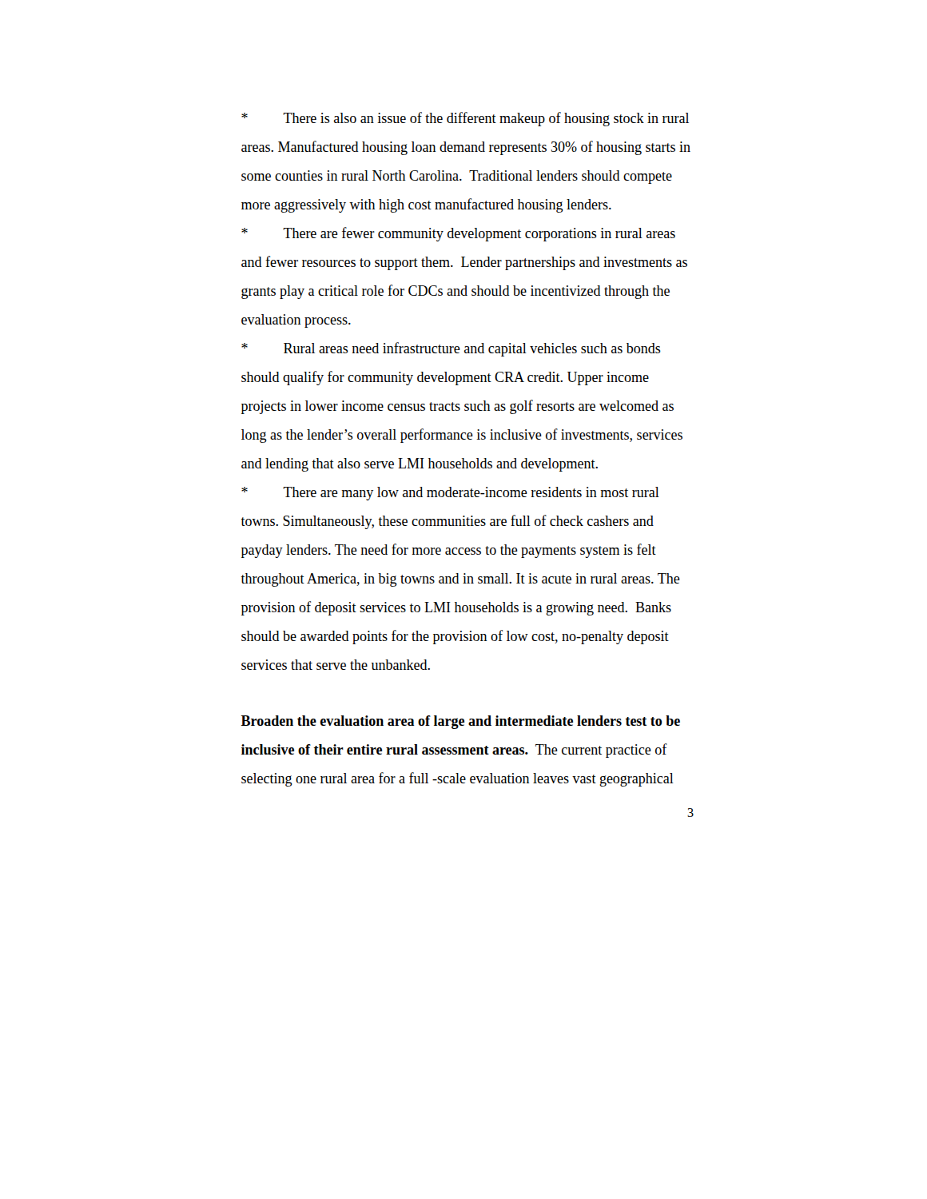*There is also an issue of the different makeup of housing stock in rural areas. Manufactured housing loan demand represents 30% of housing starts in some counties in rural North Carolina. Traditional lenders should compete more aggressively with high cost manufactured housing lenders.
*There are fewer community development corporations in rural areas and fewer resources to support them. Lender partnerships and investments as grants play a critical role for CDCs and should be incentivized through the evaluation process.
*Rural areas need infrastructure and capital vehicles such as bonds should qualify for community development CRA credit. Upper income projects in lower income census tracts such as golf resorts are welcomed as long as the lender’s overall performance is inclusive of investments, services and lending that also serve LMI households and development.
*There are many low and moderate-income residents in most rural towns. Simultaneously, these communities are full of check cashers and payday lenders. The need for more access to the payments system is felt throughout America, in big towns and in small. It is acute in rural areas. The provision of deposit services to LMI households is a growing need. Banks should be awarded points for the provision of low cost, no-penalty deposit services that serve the unbanked.
Broaden the evaluation area of large and intermediate lenders test to be inclusive of their entire rural assessment areas. The current practice of selecting one rural area for a full -scale evaluation leaves vast geographical
3